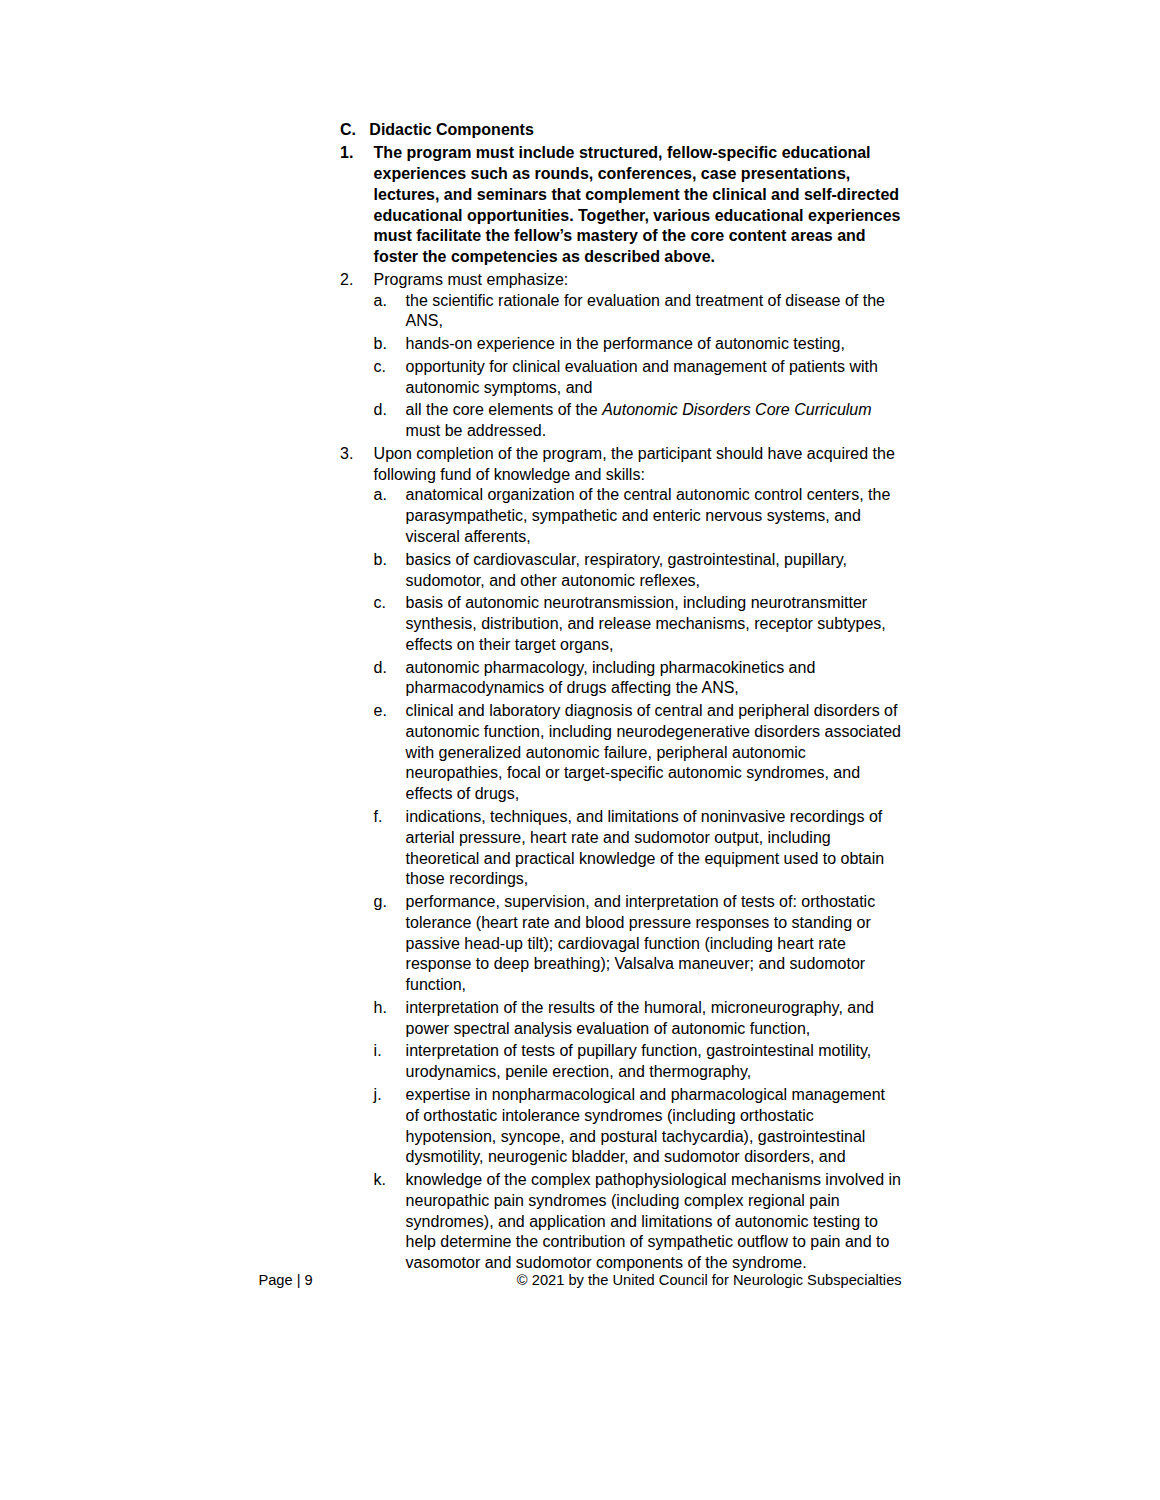C. Didactic Components
1. The program must include structured, fellow-specific educational experiences such as rounds, conferences, case presentations, lectures, and seminars that complement the clinical and self-directed educational opportunities. Together, various educational experiences must facilitate the fellow’s mastery of the core content areas and foster the competencies as described above.
2. Programs must emphasize:
a. the scientific rationale for evaluation and treatment of disease of the ANS,
b. hands-on experience in the performance of autonomic testing,
c. opportunity for clinical evaluation and management of patients with autonomic symptoms, and
d. all the core elements of the Autonomic Disorders Core Curriculum must be addressed.
3. Upon completion of the program, the participant should have acquired the following fund of knowledge and skills:
a. anatomical organization of the central autonomic control centers, the parasympathetic, sympathetic and enteric nervous systems, and visceral afferents,
b. basics of cardiovascular, respiratory, gastrointestinal, pupillary, sudomotor, and other autonomic reflexes,
c. basis of autonomic neurotransmission, including neurotransmitter synthesis, distribution, and release mechanisms, receptor subtypes, effects on their target organs,
d. autonomic pharmacology, including pharmacokinetics and pharmacodynamics of drugs affecting the ANS,
e. clinical and laboratory diagnosis of central and peripheral disorders of autonomic function, including neurodegenerative disorders associated with generalized autonomic failure, peripheral autonomic neuropathies, focal or target-specific autonomic syndromes, and effects of drugs,
f. indications, techniques, and limitations of noninvasive recordings of arterial pressure, heart rate and sudomotor output, including theoretical and practical knowledge of the equipment used to obtain those recordings,
g. performance, supervision, and interpretation of tests of: orthostatic tolerance (heart rate and blood pressure responses to standing or passive head-up tilt); cardiovagal function (including heart rate response to deep breathing); Valsalva maneuver; and sudomotor function,
h. interpretation of the results of the humoral, microneurography, and power spectral analysis evaluation of autonomic function,
i. interpretation of tests of pupillary function, gastrointestinal motility, urodynamics, penile erection, and thermography,
j. expertise in nonpharmacological and pharmacological management of orthostatic intolerance syndromes (including orthostatic hypotension, syncope, and postural tachycardia), gastrointestinal dysmotility, neurogenic bladder, and sudomotor disorders, and
k. knowledge of the complex pathophysiological mechanisms involved in neuropathic pain syndromes (including complex regional pain syndromes), and application and limitations of autonomic testing to help determine the contribution of sympathetic outflow to pain and to vasomotor and sudomotor components of the syndrome.
Page | 9
© 2021 by the United Council for Neurologic Subspecialties